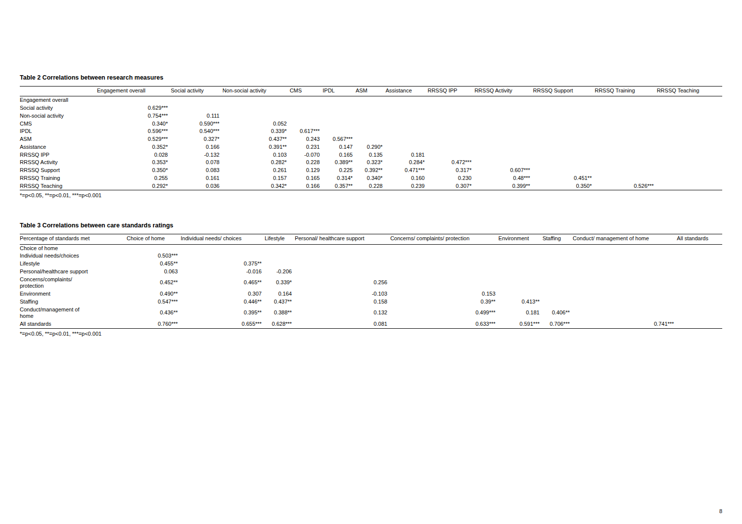Table 2 Correlations between research measures
| | Engagement overall | Social activity | Non-social activity | CMS | IPDL | ASM | Assistance | RRSSQ IPP | RRSSQ Activity | RRSSQ Support | RRSSQ Training | RRSSQ Teaching |
| --- | --- | --- | --- | --- | --- | --- | --- | --- | --- | --- | --- | --- |
| Engagement overall | | | | | | | | | | | | |
| Social activity | 0.629*** | | | | | | | | | | | |
| Non-social activity | 0.754*** | 0.111 | | | | | | | | | | |
| CMS | 0.340* | 0.590*** | 0.052 | | | | | | | | | |
| IPDL | 0.596*** | 0.540*** | 0.339* | 0.617*** | | | | | | | | |
| ASM | 0.529*** | 0.327* | 0.437** | 0.243 | 0.567*** | | | | | | | |
| Assistance | 0.352* | 0.166 | 0.391** | 0.231 | 0.147 | 0.290* | | | | | | |
| RRSSQ IPP | 0.028 | -0.132 | 0.103 | -0.070 | 0.165 | 0.135 | 0.181 | | | | | |
| RRSSQ Activity | 0.353* | 0.078 | 0.282* | 0.228 | 0.389** | 0.323* | 0.284* | 0.472*** | | | | |
| RRSSQ Support | 0.350* | 0.083 | 0.261 | 0.129 | 0.225 | 0.392** | 0.471*** | 0.317* | 0.607*** | | | |
| RRSSQ Training | 0.255 | 0.161 | 0.157 | 0.165 | 0.314* | 0.340* | 0.160 | 0.230 | 0.48*** | 0.451** | | |
| RRSSQ Teaching | 0.292* | 0.036 | 0.342* | 0.166 | 0.357** | 0.228 | 0.239 | 0.307* | 0.399** | 0.350* | 0.526*** | |
*=p<0.05, **=p<0.01, ***=p<0.001
Table 3 Correlations between care standards ratings
| Percentage of standards met | Choice of home | Individual needs/ choices | Lifestyle | Personal/ healthcare support | Concerns/ complaints/ protection | Environment | Staffing | Conduct/ management of home | All standards |
| --- | --- | --- | --- | --- | --- | --- | --- | --- | --- |
| Choice of home | | | | | | | | | |
| Individual needs/choices | 0.503*** | | | | | | | | |
| Lifestyle | 0.455** | 0.375** | | | | | | | |
| Personal/healthcare support | 0.063 | -0.016 | -0.206 | | | | | | |
| Concerns/complaints/ protection | 0.452** | 0.465** | 0.339* | 0.256 | | | | | |
| Environment | 0.490** | 0.307 | 0.164 | -0.103 | 0.153 | | | | |
| Staffing | 0.547*** | 0.446** | 0.437** | 0.158 | 0.39** | 0.413** | | | |
| Conduct/management of home | 0.436** | 0.395** | 0.388** | 0.132 | 0.499*** | 0.181 | 0.406** | | |
| All standards | 0.760*** | 0.655*** | 0.628*** | 0.081 | 0.633*** | 0.591*** | 0.706*** | 0.741*** | |
*=p<0.05, **=p<0.01, ***=p<0.001
8